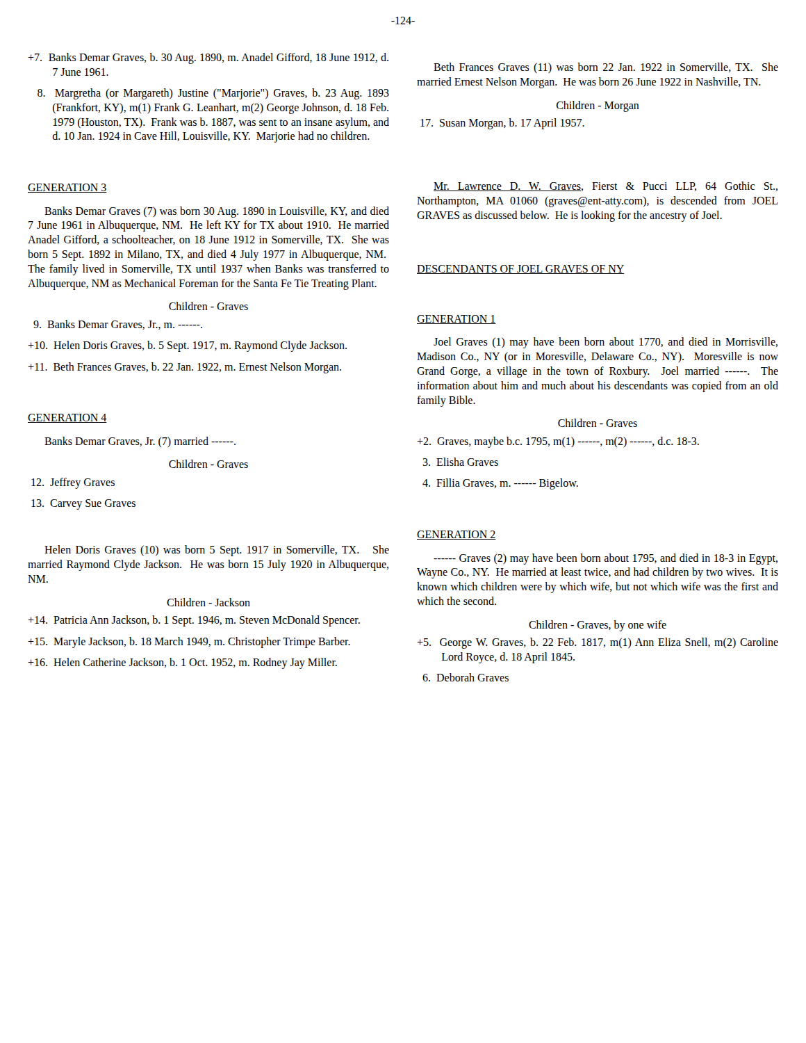-124-
+7. Banks Demar Graves, b. 30 Aug. 1890, m. Anadel Gifford, 18 June 1912, d. 7 June 1961.
8. Margretha (or Margareth) Justine ("Marjorie") Graves, b. 23 Aug. 1893 (Frankfort, KY), m(1) Frank G. Leanhart, m(2) George Johnson, d. 18 Feb. 1979 (Houston, TX). Frank was b. 1887, was sent to an insane asylum, and d. 10 Jan. 1924 in Cave Hill, Louisville, KY. Marjorie had no children.
GENERATION 3
Banks Demar Graves (7) was born 30 Aug. 1890 in Louisville, KY, and died 7 June 1961 in Albuquerque, NM. He left KY for TX about 1910. He married Anadel Gifford, a schoolteacher, on 18 June 1912 in Somerville, TX. She was born 5 Sept. 1892 in Milano, TX, and died 4 July 1977 in Albuquerque, NM. The family lived in Somerville, TX until 1937 when Banks was transferred to Albuquerque, NM as Mechanical Foreman for the Santa Fe Tie Treating Plant.
Children - Graves
9. Banks Demar Graves, Jr., m. ------.
+10. Helen Doris Graves, b. 5 Sept. 1917, m. Raymond Clyde Jackson.
+11. Beth Frances Graves, b. 22 Jan. 1922, m. Ernest Nelson Morgan.
GENERATION 4
Banks Demar Graves, Jr. (7) married ------.
Children - Graves
12. Jeffrey Graves
13. Carvey Sue Graves
Helen Doris Graves (10) was born 5 Sept. 1917 in Somerville, TX. She married Raymond Clyde Jackson. He was born 15 July 1920 in Albuquerque, NM.
Children - Jackson
+14. Patricia Ann Jackson, b. 1 Sept. 1946, m. Steven McDonald Spencer.
+15. Maryle Jackson, b. 18 March 1949, m. Christopher Trimpe Barber.
+16. Helen Catherine Jackson, b. 1 Oct. 1952, m. Rodney Jay Miller.
Beth Frances Graves (11) was born 22 Jan. 1922 in Somerville, TX. She married Ernest Nelson Morgan. He was born 26 June 1922 in Nashville, TN.
Children - Morgan
17. Susan Morgan, b. 17 April 1957.
Mr. Lawrence D. W. Graves, Fierst & Pucci LLP, 64 Gothic St., Northampton, MA 01060 (graves@ent-atty.com), is descended from JOEL GRAVES as discussed below. He is looking for the ancestry of Joel.
DESCENDANTS OF JOEL GRAVES OF NY
GENERATION 1
Joel Graves (1) may have been born about 1770, and died in Morrisville, Madison Co., NY (or in Moresville, Delaware Co., NY). Moresville is now Grand Gorge, a village in the town of Roxbury. Joel married ------. The information about him and much about his descendants was copied from an old family Bible.
Children - Graves
+2. Graves, maybe b.c. 1795, m(1) ------, m(2) ------, d.c. 18-3.
3. Elisha Graves
4. Fillia Graves, m. ------ Bigelow.
GENERATION 2
------ Graves (2) may have been born about 1795, and died in 18-3 in Egypt, Wayne Co., NY. He married at least twice, and had children by two wives. It is known which children were by which wife, but not which wife was the first and which the second.
Children - Graves, by one wife
+5. George W. Graves, b. 22 Feb. 1817, m(1) Ann Eliza Snell, m(2) Caroline Lord Royce, d. 18 April 1845.
6. Deborah Graves